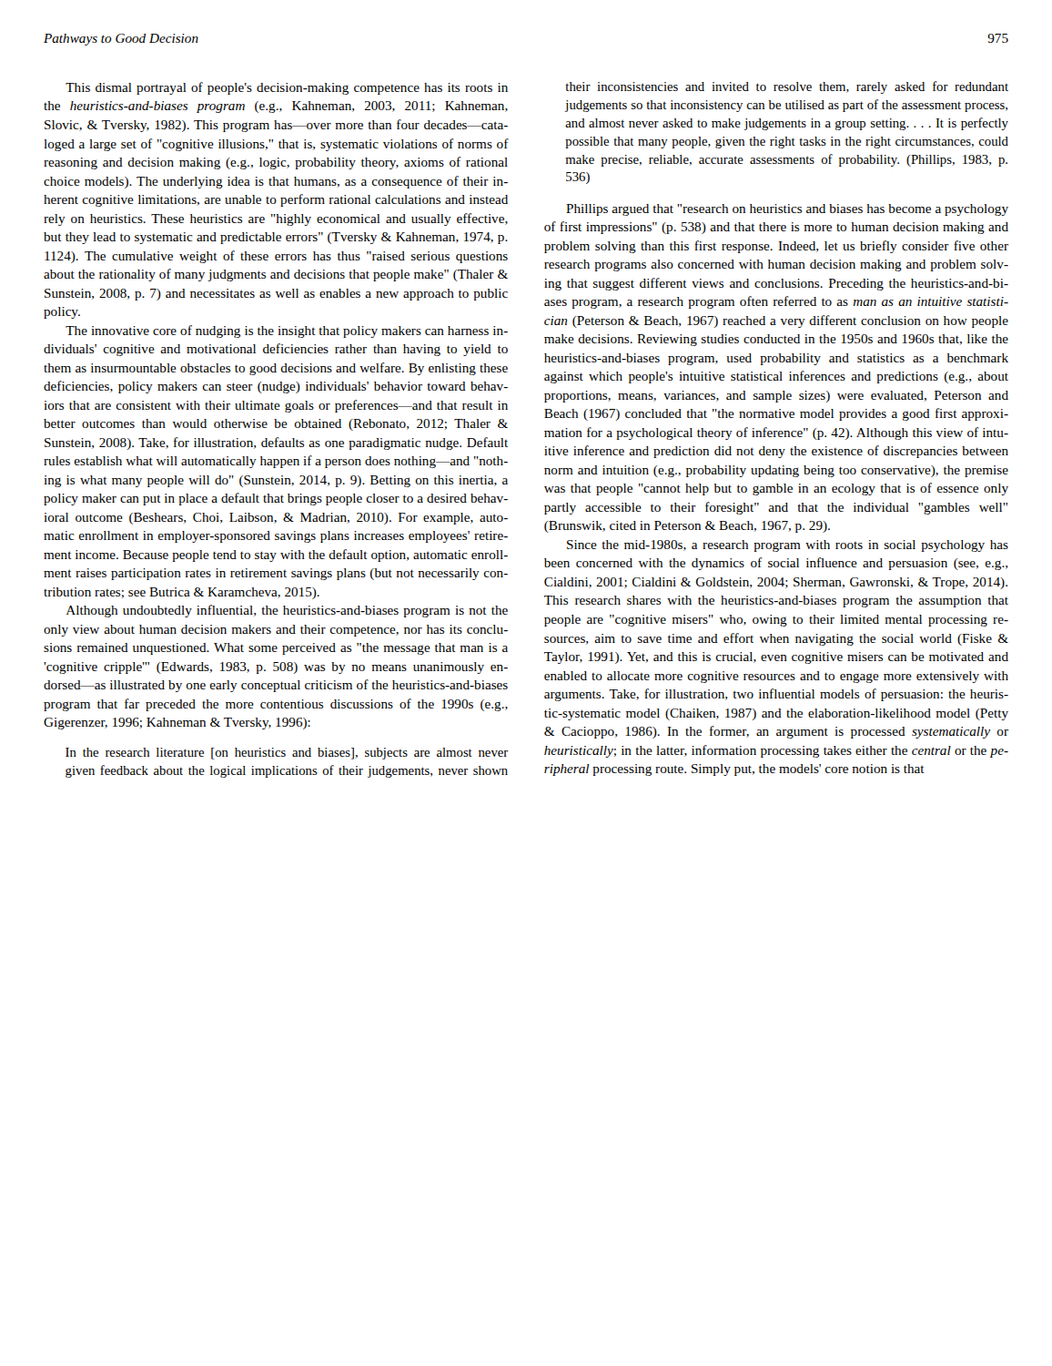Pathways to Good Decision 975
This dismal portrayal of people's decision-making competence has its roots in the heuristics-and-biases program (e.g., Kahneman, 2003, 2011; Kahneman, Slovic, & Tversky, 1982). This program has—over more than four decades—cataloged a large set of "cognitive illusions," that is, systematic violations of norms of reasoning and decision making (e.g., logic, probability theory, axioms of rational choice models). The underlying idea is that humans, as a consequence of their inherent cognitive limitations, are unable to perform rational calculations and instead rely on heuristics. These heuristics are "highly economical and usually effective, but they lead to systematic and predictable errors" (Tversky & Kahneman, 1974, p. 1124). The cumulative weight of these errors has thus "raised serious questions about the rationality of many judgments and decisions that people make" (Thaler & Sunstein, 2008, p. 7) and necessitates as well as enables a new approach to public policy.
The innovative core of nudging is the insight that policy makers can harness individuals' cognitive and motivational deficiencies rather than having to yield to them as insurmountable obstacles to good decisions and welfare. By enlisting these deficiencies, policy makers can steer (nudge) individuals' behavior toward behaviors that are consistent with their ultimate goals or preferences—and that result in better outcomes than would otherwise be obtained (Rebonato, 2012; Thaler & Sunstein, 2008). Take, for illustration, defaults as one paradigmatic nudge. Default rules establish what will automatically happen if a person does nothing—and "nothing is what many people will do" (Sunstein, 2014, p. 9). Betting on this inertia, a policy maker can put in place a default that brings people closer to a desired behavioral outcome (Beshears, Choi, Laibson, & Madrian, 2010). For example, automatic enrollment in employer-sponsored savings plans increases employees' retirement income. Because people tend to stay with the default option, automatic enrollment raises participation rates in retirement savings plans (but not necessarily contribution rates; see Butrica & Karamcheva, 2015).
Although undoubtedly influential, the heuristics-and-biases program is not the only view about human decision makers and their competence, nor has its conclusions remained unquestioned. What some perceived as "the message that man is a 'cognitive cripple'" (Edwards, 1983, p. 508) was by no means unanimously endorsed—as illustrated by one early conceptual criticism of the heuristics-and-biases program that far preceded the more contentious discussions of the 1990s (e.g., Gigerenzer, 1996; Kahneman & Tversky, 1996):
In the research literature [on heuristics and biases], subjects are almost never given feedback about the logical implications of their judgements, never shown their inconsistencies and invited to resolve them, rarely asked for redundant judgements so that inconsistency can be utilised as part of the assessment process, and almost never asked to make judgements in a group setting. . . . It is perfectly possible that many people, given the right tasks in the right circumstances, could make precise, reliable, accurate assessments of probability. (Phillips, 1983, p. 536)
Phillips argued that "research on heuristics and biases has become a psychology of first impressions" (p. 538) and that there is more to human decision making and problem solving than this first response. Indeed, let us briefly consider five other research programs also concerned with human decision making and problem solving that suggest different views and conclusions. Preceding the heuristics-and-biases program, a research program often referred to as man as an intuitive statistician (Peterson & Beach, 1967) reached a very different conclusion on how people make decisions. Reviewing studies conducted in the 1950s and 1960s that, like the heuristics-and-biases program, used probability and statistics as a benchmark against which people's intuitive statistical inferences and predictions (e.g., about proportions, means, variances, and sample sizes) were evaluated, Peterson and Beach (1967) concluded that "the normative model provides a good first approximation for a psychological theory of inference" (p. 42). Although this view of intuitive inference and prediction did not deny the existence of discrepancies between norm and intuition (e.g., probability updating being too conservative), the premise was that people "cannot help but to gamble in an ecology that is of essence only partly accessible to their foresight" and that the individual "gambles well" (Brunswik, cited in Peterson & Beach, 1967, p. 29).
Since the mid-1980s, a research program with roots in social psychology has been concerned with the dynamics of social influence and persuasion (see, e.g., Cialdini, 2001; Cialdini & Goldstein, 2004; Sherman, Gawronski, & Trope, 2014). This research shares with the heuristics-and-biases program the assumption that people are "cognitive misers" who, owing to their limited mental processing resources, aim to save time and effort when navigating the social world (Fiske & Taylor, 1991). Yet, and this is crucial, even cognitive misers can be motivated and enabled to allocate more cognitive resources and to engage more extensively with arguments. Take, for illustration, two influential models of persuasion: the heuristic-systematic model (Chaiken, 1987) and the elaboration-likelihood model (Petty & Cacioppo, 1986). In the former, an argument is processed systematically or heuristically; in the latter, information processing takes either the central or the peripheral processing route. Simply put, the models' core notion is that